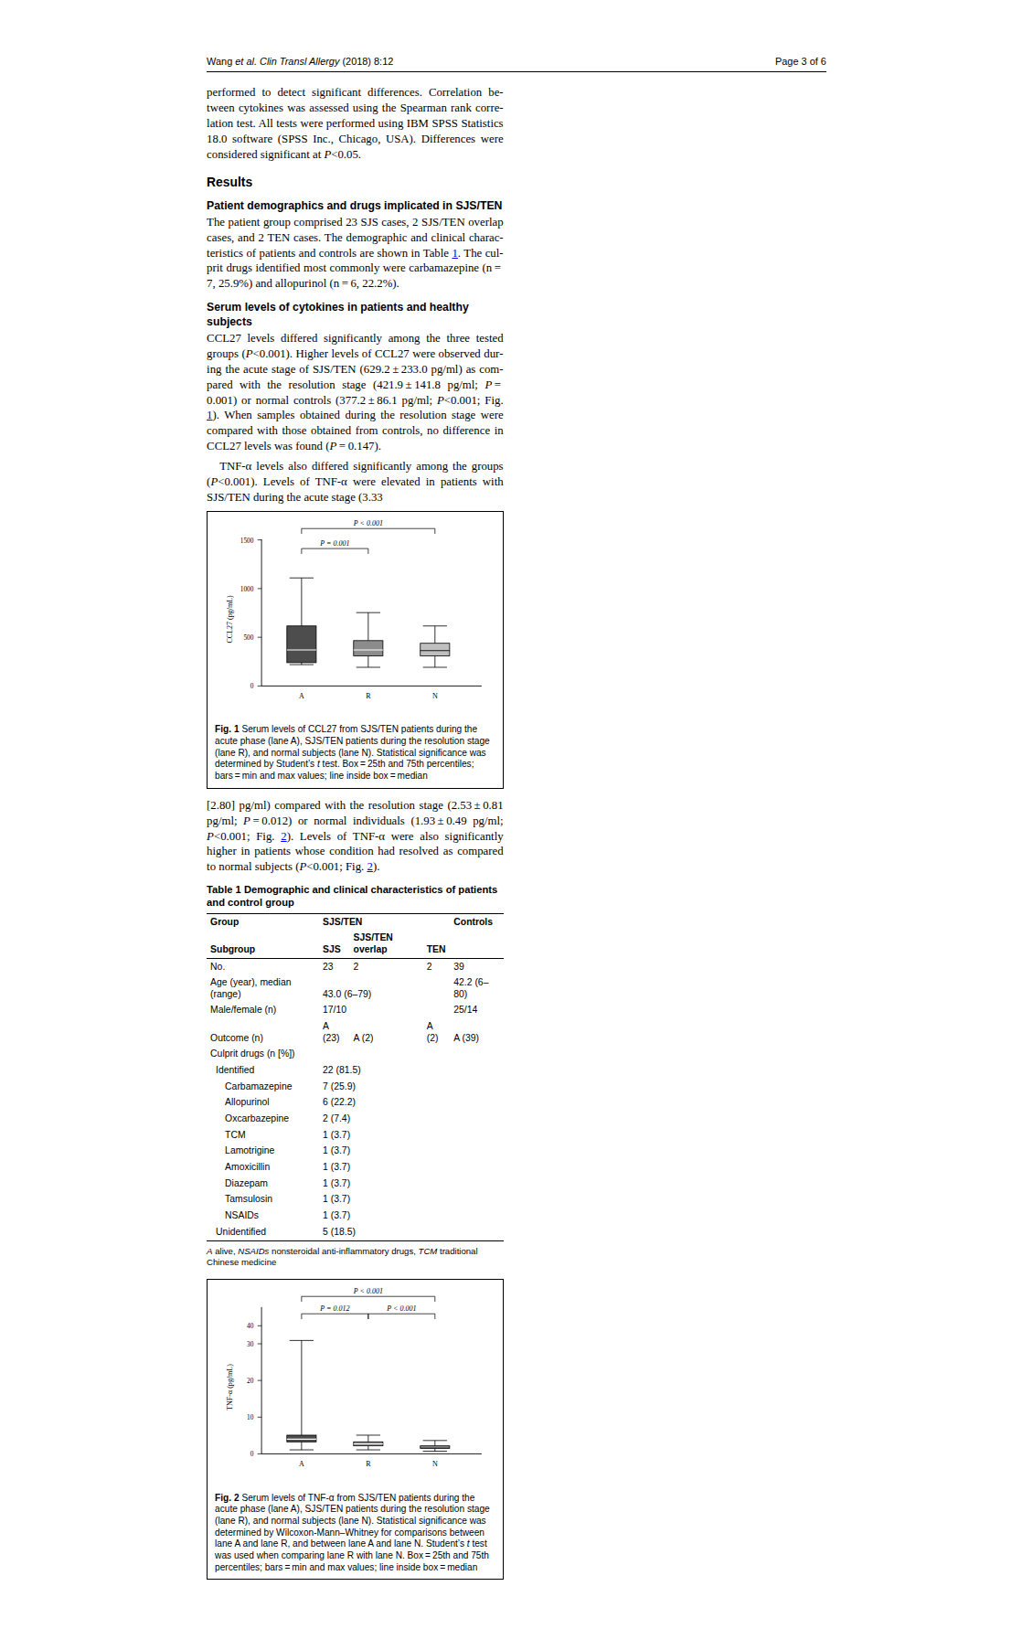Wang et al. Clin Transl Allergy (2018) 8:12
Page 3 of 6
performed to detect significant differences. Correlation between cytokines was assessed using the Spearman rank correlation test. All tests were performed using IBM SPSS Statistics 18.0 software (SPSS Inc., Chicago, USA). Differences were considered significant at P<0.05.
Results
Patient demographics and drugs implicated in SJS/TEN
The patient group comprised 23 SJS cases, 2 SJS/TEN overlap cases, and 2 TEN cases. The demographic and clinical characteristics of patients and controls are shown in Table 1. The culprit drugs identified most commonly were carbamazepine (n = 7, 25.9%) and allopurinol (n = 6, 22.2%).
Serum levels of cytokines in patients and healthy subjects
CCL27 levels differed significantly among the three tested groups (P<0.001). Higher levels of CCL27 were observed during the acute stage of SJS/TEN (629.2 ± 233.0 pg/ml) as compared with the resolution stage (421.9 ± 141.8 pg/ml; P = 0.001) or normal controls (377.2 ± 86.1 pg/ml; P<0.001; Fig. 1). When samples obtained during the resolution stage were compared with those obtained from controls, no difference in CCL27 levels was found (P = 0.147).
TNF-α levels also differed significantly among the groups (P<0.001). Levels of TNF-α were elevated in patients with SJS/TEN during the acute stage (3.33
0 500 1000 1500 CCL27 (pg/mL) P < 0.001 P = 0.001 A R N
Fig. 1 Serum levels of CCL27 from SJS/TEN patients during the acute phase (lane A), SJS/TEN patients during the resolution stage (lane R), and normal subjects (lane N). Statistical significance was determined by Student’s t test. Box = 25th and 75th percentiles; bars = min and max values; line inside box = median
[2.80] pg/ml) compared with the resolution stage (2.53 ± 0.81 pg/ml; P = 0.012) or normal individuals (1.93 ± 0.49 pg/ml; P<0.001; Fig. 2). Levels of TNF-α were also significantly higher in patients whose condition had resolved as compared to normal subjects (P<0.001; Fig. 2).
Table 1 Demographic and clinical characteristics of patients and control group
| Group | SJS/TEN | Controls |
| --- | --- | --- |
| Subgroup | SJS | SJS/TEN overlap | TEN | |
| No. | 23 | 2 | 2 | 39 |
| Age (year), median (range) | 43.0 (6–79) | 42.2 (6–80) |
| Male/female (n) | 17/10 | 25/14 |
| Outcome (n) | A (23) | A (2) | A (2) | A (39) |
| Culprit drugs (n [%]) | | | | |
| Identified | 22 (81.5) |
| Carbamazepine | 7 (25.9) |
| Allopurinol | 6 (22.2) |
| Oxcarbazepine | 2 (7.4) |
| TCM | 1 (3.7) |
| Lamotrigine | 1 (3.7) |
| Amoxicillin | 1 (3.7) |
| Diazepam | 1 (3.7) |
| Tamsulosin | 1 (3.7) |
| NSAIDs | 1 (3.7) |
| Unidentified | 5 (18.5) |
A alive, NSAIDs nonsteroidal anti-inflammatory drugs, TCM traditional Chinese medicine
0 10 20 30 40 TNF-α (pg/mL) P < 0.001 P = 0.012 P < 0.001 A R N
Fig. 2 Serum levels of TNF-α from SJS/TEN patients during the acute phase (lane A), SJS/TEN patients during the resolution stage (lane R), and normal subjects (lane N). Statistical significance was determined by Wilcoxon-Mann–Whitney for comparisons between lane A and lane R, and between lane A and lane N. Student’s t test was used when comparing lane R with lane N. Box = 25th and 75th percentiles; bars = min and max values; line inside box = median